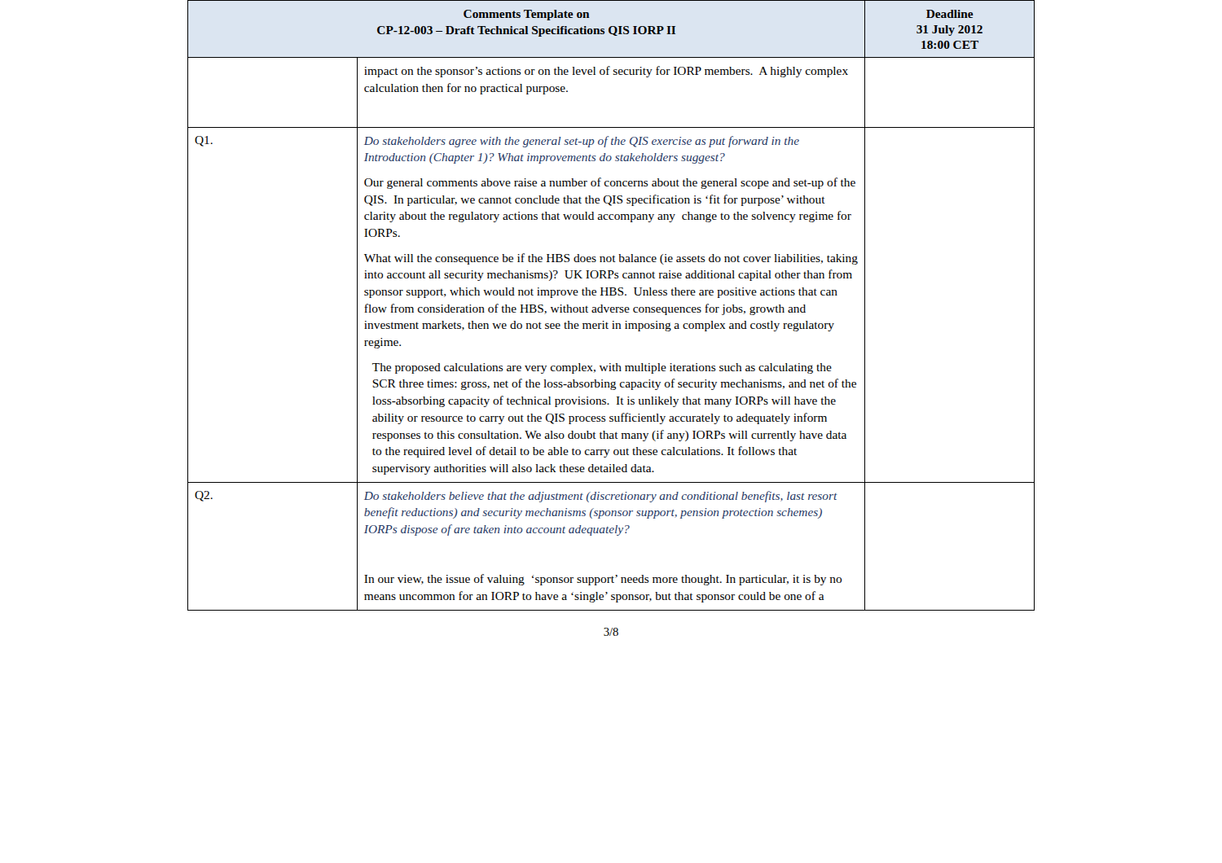| Comments Template on CP-12-003 – Draft Technical Specifications QIS IORP II | Deadline 31 July 2012 18:00 CET |
| --- | --- |
| | impact on the sponsor’s actions or on the level of security for IORP members. A highly complex calculation then for no practical purpose. | |
| Q1. | Do stakeholders agree with the general set-up of the QIS exercise as put forward in the Introduction (Chapter 1)? What improvements do stakeholders suggest? Our general comments above raise a number of concerns about the general scope and set-up of the QIS. In particular, we cannot conclude that the QIS specification is ‘fit for purpose’ without clarity about the regulatory actions that would accompany any change to the solvency regime for IORPs. What will the consequence be if the HBS does not balance (ie assets do not cover liabilities, taking into account all security mechanisms)? UK IORPs cannot raise additional capital other than from sponsor support, which would not improve the HBS. Unless there are positive actions that can flow from consideration of the HBS, without adverse consequences for jobs, growth and investment markets, then we do not see the merit in imposing a complex and costly regulatory regime. The proposed calculations are very complex, with multiple iterations such as calculating the SCR three times: gross, net of the loss-absorbing capacity of security mechanisms, and net of the loss-absorbing capacity of technical provisions. It is unlikely that many IORPs will have the ability or resource to carry out the QIS process sufficiently accurately to adequately inform responses to this consultation. We also doubt that many (if any) IORPs will currently have data to the required level of detail to be able to carry out these calculations. It follows that supervisory authorities will also lack these detailed data. | |
| Q2. | Do stakeholders believe that the adjustment (discretionary and conditional benefits, last resort benefit reductions) and security mechanisms (sponsor support, pension protection schemes) IORPs dispose of are taken into account adequately? In our view, the issue of valuing ‘sponsor support’ needs more thought. In particular, it is by no means uncommon for an IORP to have a ‘single’ sponsor, but that sponsor could be one of a | |
3/8